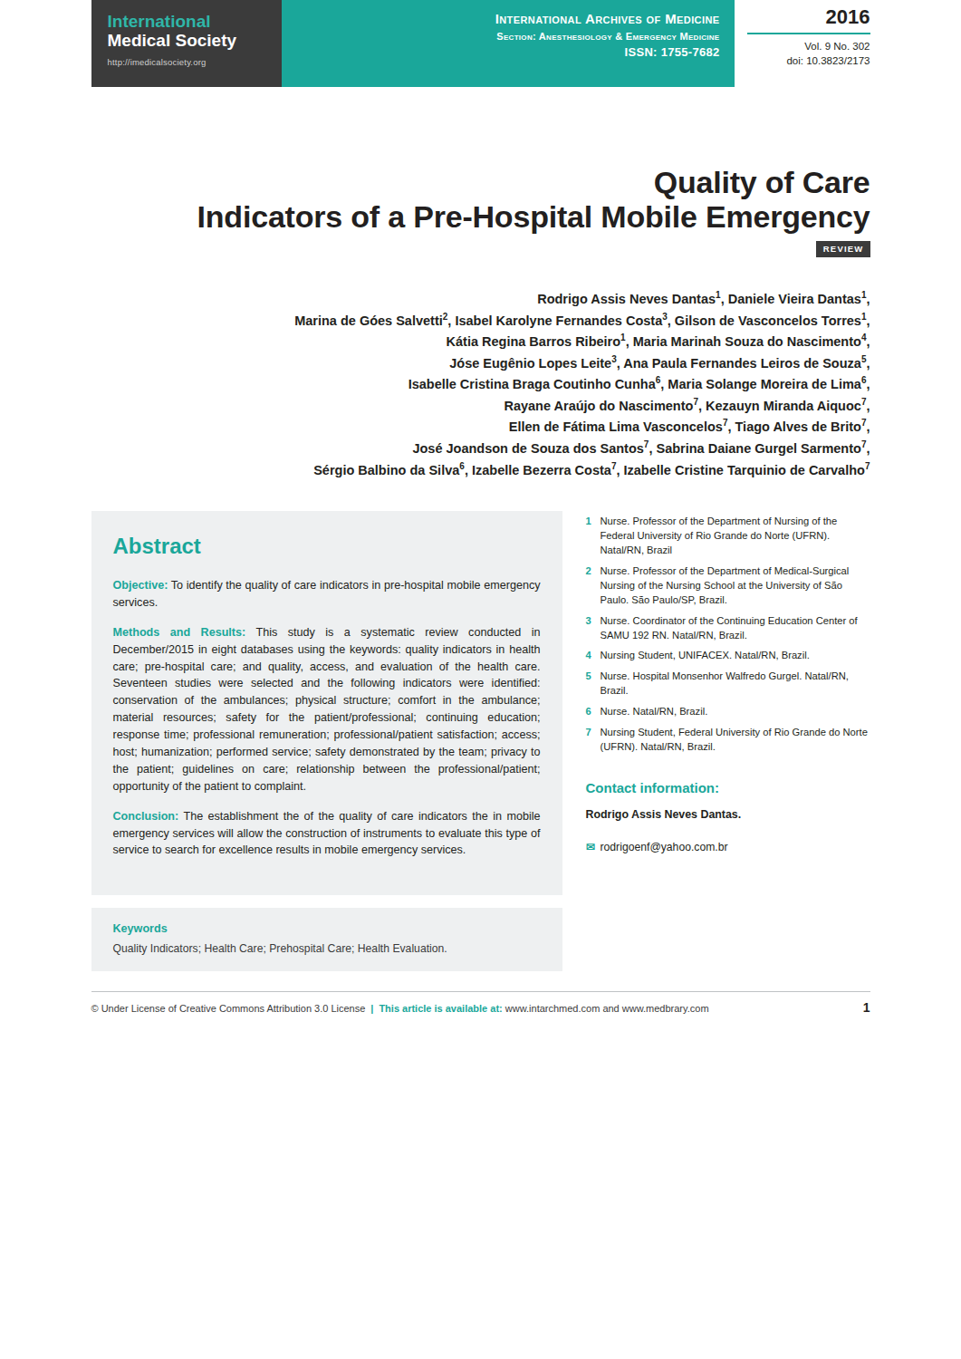International
Medical Society
http://imedicalsociety.org
International Archives of Medicine
Section: Anesthesiology & Emergency Medicine
ISSN: 1755-7682
2016
Vol. 9 No. 302
doi: 10.3823/2173
Quality of Care
Indicators of a Pre-Hospital Mobile Emergency
Review
Rodrigo Assis Neves Dantas1, Daniele Vieira Dantas1,
Marina de Góes Salvetti2, Isabel Karolyne Fernandes Costa3, Gilson de Vasconcelos Torres1,
Kátia Regina Barros Ribeiro1, Maria Marinah Souza do Nascimento4,
Jóse Eugênio Lopes Leite3, Ana Paula Fernandes Leiros de Souza5,
Isabelle Cristina Braga Coutinho Cunha6, Maria Solange Moreira de Lima6,
Rayane Araújo do Nascimento7, Kezauyn Miranda Aiquoc7,
Ellen de Fátima Lima Vasconcelos7, Tiago Alves de Brito7,
José Joandson de Souza dos Santos7, Sabrina Daiane Gurgel Sarmento7,
Sérgio Balbino da Silva6, Izabelle Bezerra Costa7, Izabelle Cristine Tarquinio de Carvalho7
Abstract
Objective: To identify the quality of care indicators in pre-hospital mobile emergency services.
Methods and Results: This study is a systematic review conducted in December/2015 in eight databases using the keywords: quality indicators in health care; pre-hospital care; and quality, access, and evaluation of the health care. Seventeen studies were selected and the following indicators were identified: conservation of the ambulances; physical structure; comfort in the ambulance; material resources; safety for the patient/professional; continuing education; response time; professional remuneration; professional/patient satisfaction; access; host; humanization; performed service; safety demonstrated by the team; privacy to the patient; guidelines on care; relationship between the professional/patient; opportunity of the patient to complaint.
Conclusion: The establishment the of the quality of care indicators the in mobile emergency services will allow the construction of instruments to evaluate this type of service to search for excellence results in mobile emergency services.
1
Nurse. Professor of the Department of Nursing of the Federal University of Rio Grande do Norte (UFRN). Natal/RN, Brazil
2
Nurse. Professor of the Department of Medical-Surgical Nursing of the Nursing School at the University of São Paulo. São Paulo/SP, Brazil.
3
Nurse. Coordinator of the Continuing Education Center of SAMU 192 RN. Natal/RN, Brazil.
4
Nursing Student, UNIFACEX. Natal/RN, Brazil.
5
Nurse. Hospital Monsenhor Walfredo Gurgel. Natal/RN, Brazil.
6
Nurse. Natal/RN, Brazil.
7
Nursing Student, Federal University of Rio Grande do Norte (UFRN). Natal/RN, Brazil.
Contact information:
Rodrigo Assis Neves Dantas.
✉rodrigoenf@yahoo.com.br
Keywords
Quality Indicators; Health Care; Prehospital Care; Health Evaluation.
© Under License of Creative Commons Attribution 3.0 License | This article is available at: www.intarchmed.com and www.medbrary.com 1